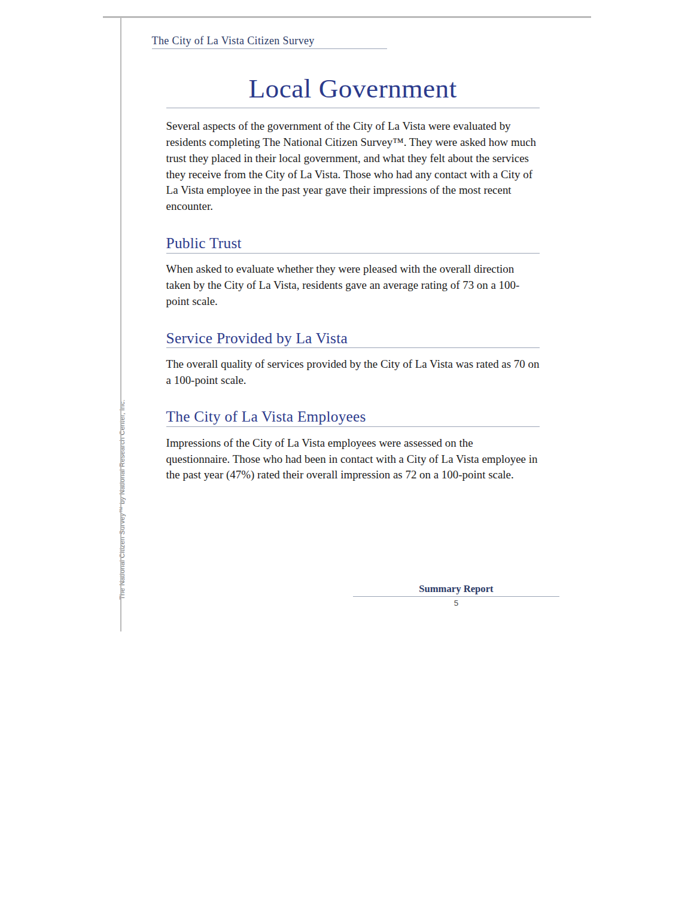The City of La Vista Citizen Survey
Local Government
Several aspects of the government of the City of La Vista were evaluated by residents completing The National Citizen Survey™. They were asked how much trust they placed in their local government, and what they felt about the services they receive from the City of La Vista. Those who had any contact with a City of La Vista employee in the past year gave their impressions of the most recent encounter.
Public Trust
When asked to evaluate whether they were pleased with the overall direction taken by the City of La Vista, residents gave an average rating of 73 on a 100-point scale.
Service Provided by La Vista
The overall quality of services provided by the City of La Vista was rated as 70 on a 100-point scale.
The City of La Vista Employees
Impressions of the City of La Vista employees were assessed on the questionnaire. Those who had been in contact with a City of La Vista employee in the past year (47%) rated their overall impression as 72 on a 100-point scale.
The National Citizen Survey™ by National Research Center, Inc.
Summary Report
5